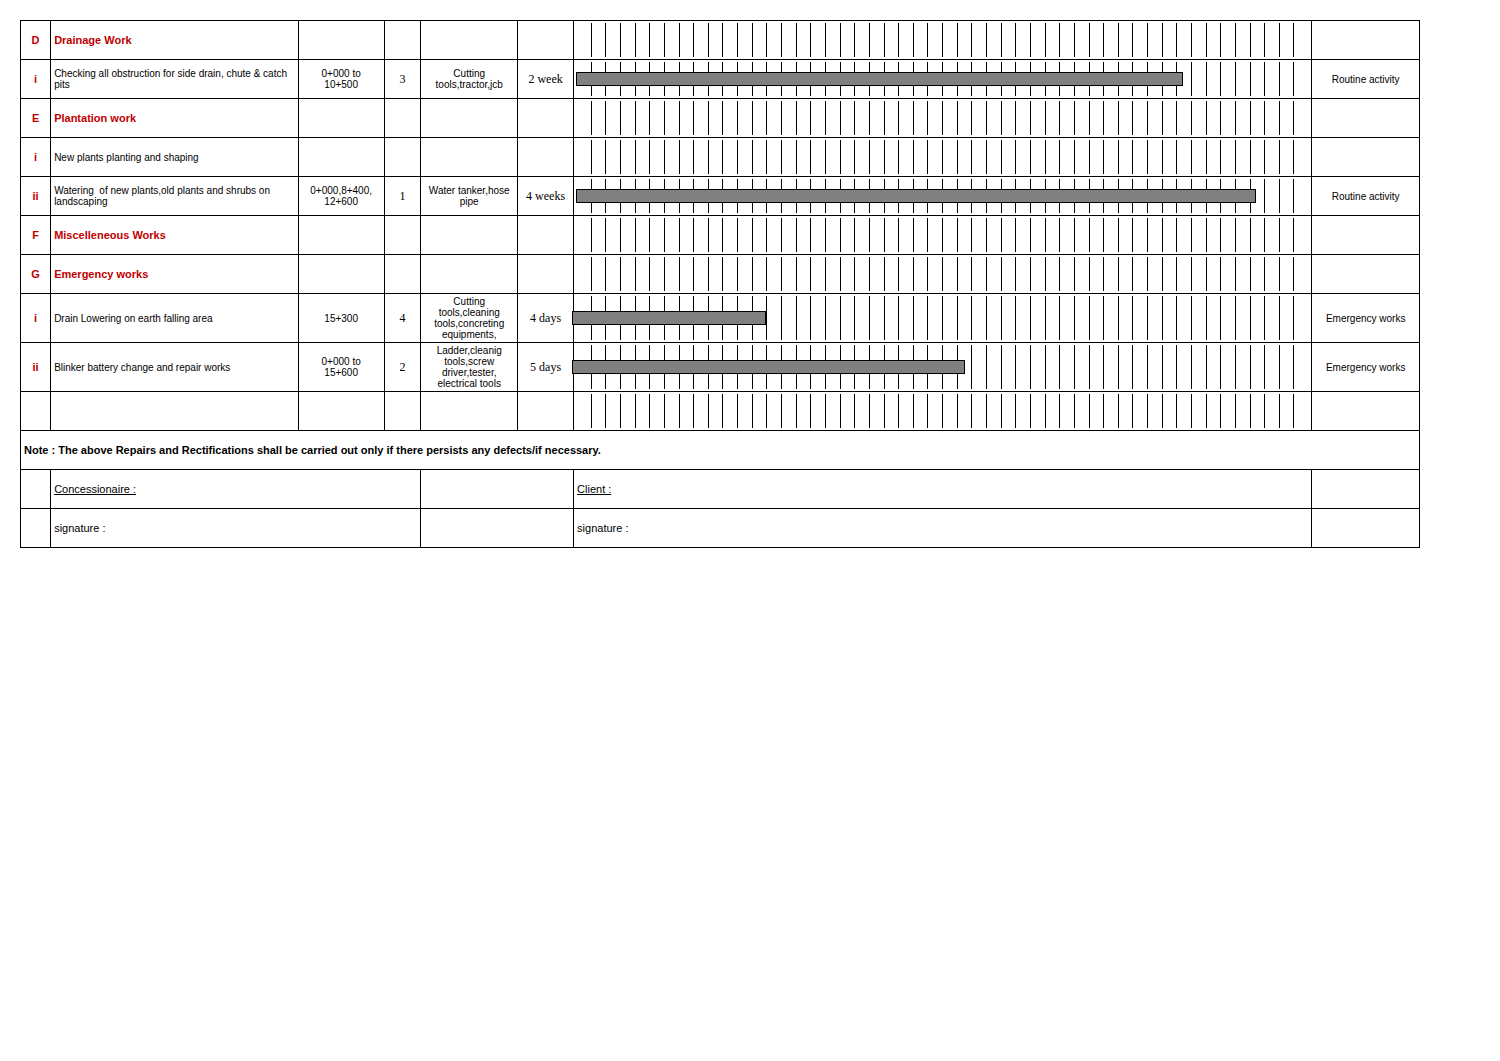| D | Drainage Work | | | | | | |
| i | Checking all obstruction for side drain, chute & catch pits | 0+000 to 10+500 | 3 | Cutting tools,tractor,jcb | 2 week | | Routine activity |
| E | Plantation work | | | | | | |
| i | New plants planting and shaping | | | | | | |
| ii | Watering of new plants,old plants and shrubs on landscaping | 0+000,8+400, 12+600 | 1 | Water tanker,hose pipe | 4 weeks | | Routine activity |
| F | Miscelleneous Works | | | | | | |
| G | Emergency works | | | | | | |
| i | Drain Lowering on earth falling area | 15+300 | 4 | Cutting tools,cleaning tools,concreting equipments, | 4 days | | Emergency works |
| ii | Blinker battery change and repair works | 0+000 to 15+600 | 2 | Ladder,cleanig tools,screw driver,tester, electrical tools | 5 days | | Emergency works |
| Note : The above Repairs and Rectifications shall be carried out only if there persists any defects/if necessary. |
| | Concessionaire : | | Client : | |
| | signature : | | signature : | |